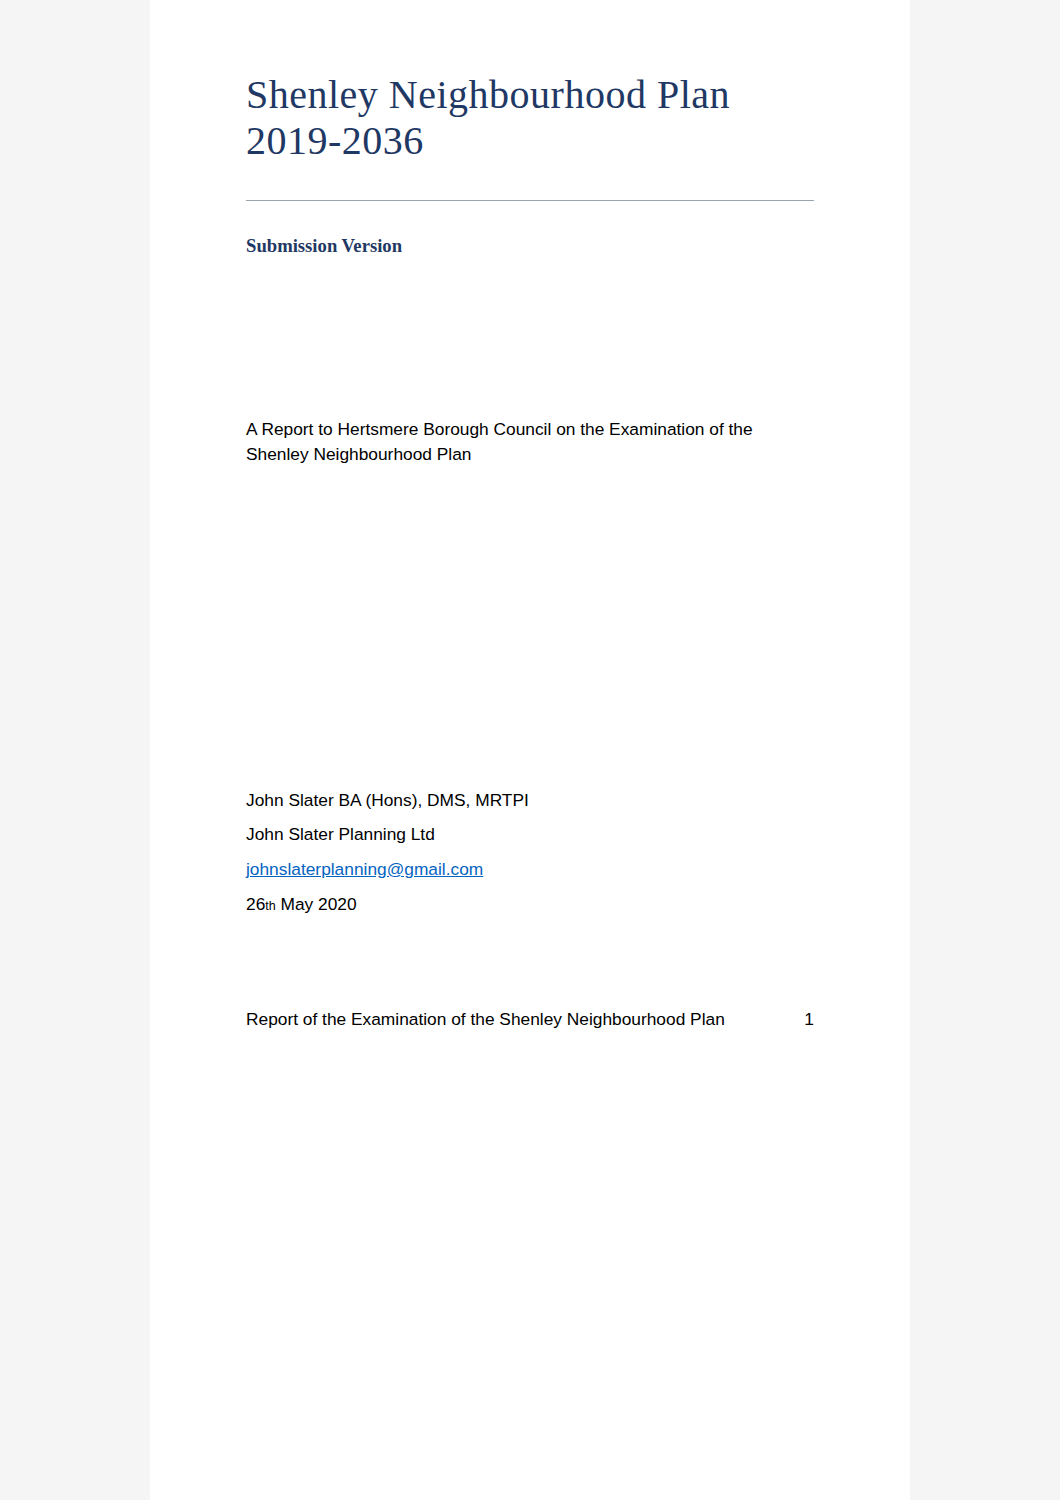Shenley Neighbourhood Plan 2019-2036
Submission Version
A Report to Hertsmere Borough Council on the Examination of the Shenley Neighbourhood Plan
John Slater BA (Hons), DMS, MRTPI
John Slater Planning Ltd
johnslaterplanning@gmail.com
26th May 2020
Report of the Examination of the Shenley Neighbourhood Plan 1